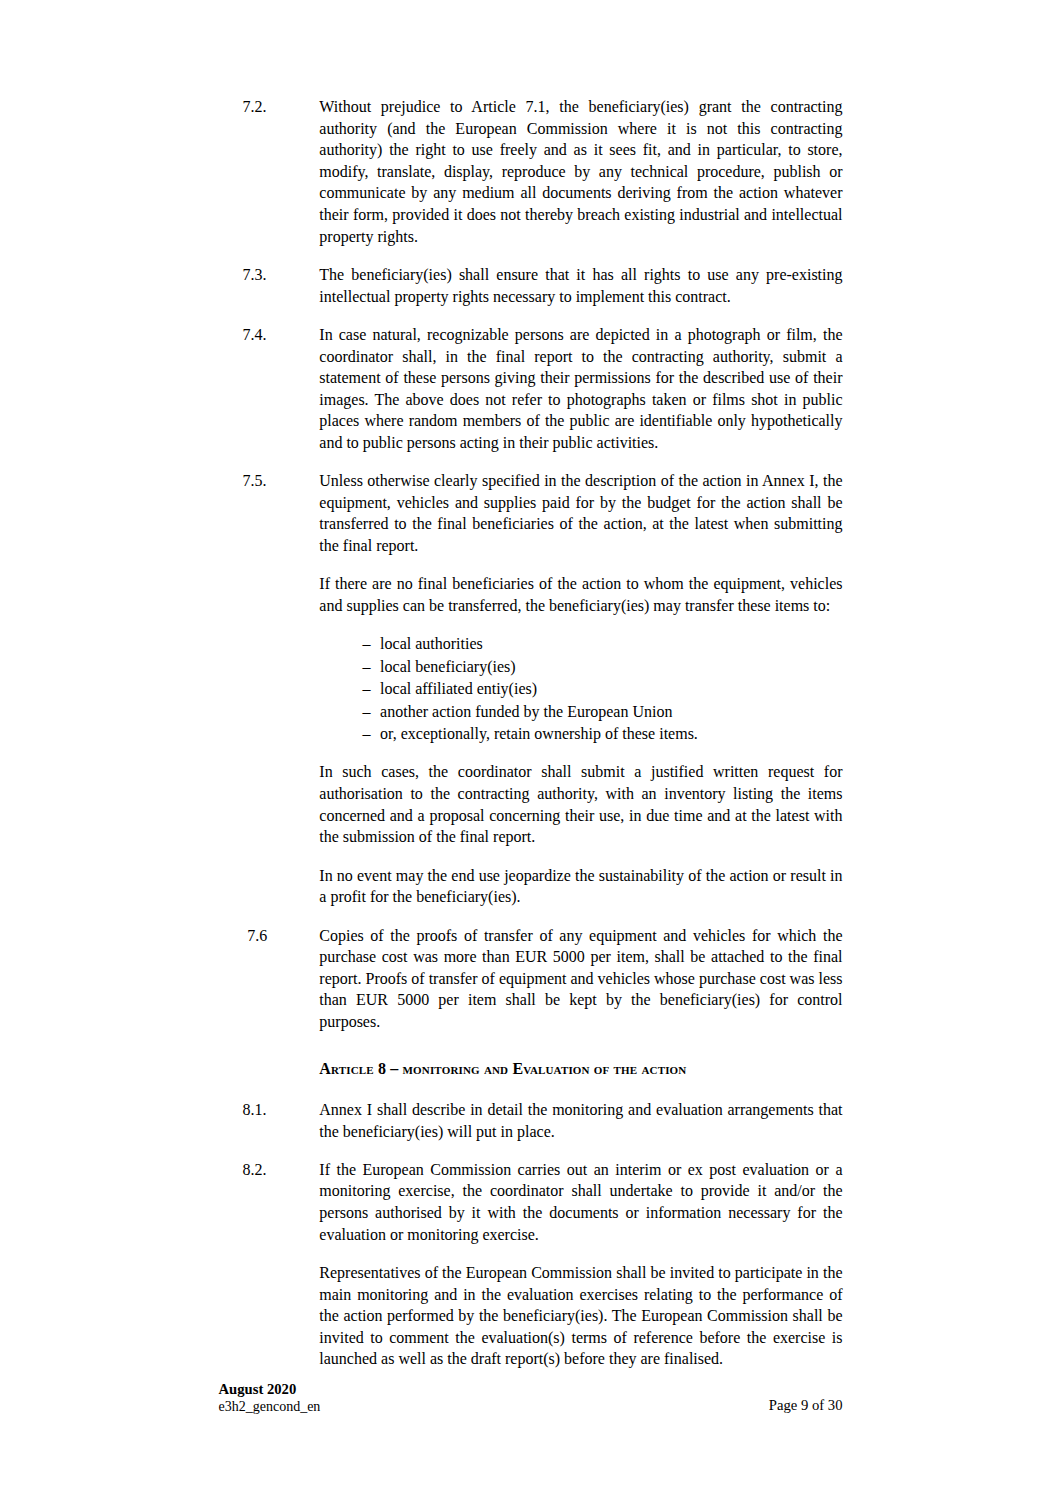7.2.
Without prejudice to Article 7.1, the beneficiary(ies) grant the contracting authority (and the European Commission where it is not this contracting authority) the right to use freely and as it sees fit, and in particular, to store, modify, translate, display, reproduce by any technical procedure, publish or communicate by any medium all documents deriving from the action whatever their form, provided it does not thereby breach existing industrial and intellectual property rights.
7.3.
The beneficiary(ies) shall ensure that it has all rights to use any pre-existing intellectual property rights necessary to implement this contract.
7.4.
In case natural, recognizable persons are depicted in a photograph or film, the coordinator shall, in the final report to the contracting authority, submit a statement of these persons giving their permissions for the described use of their images. The above does not refer to photographs taken or films shot in public places where random members of the public are identifiable only hypothetically and to public persons acting in their public activities.
7.5.
Unless otherwise clearly specified in the description of the action in Annex I, the equipment, vehicles and supplies paid for by the budget for the action shall be transferred to the final beneficiaries of the action, at the latest when submitting the final report.
If there are no final beneficiaries of the action to whom the equipment, vehicles and supplies can be transferred, the beneficiary(ies) may transfer these items to:
local authorities
local beneficiary(ies)
local affiliated entiy(ies)
another action funded by the European Union
or, exceptionally, retain ownership of these items.
In such cases, the coordinator shall submit a justified written request for authorisation to the contracting authority, with an inventory listing the items concerned and a proposal concerning their use, in due time and at the latest with the submission of the final report.
In no event may the end use jeopardize the sustainability of the action or result in a profit for the beneficiary(ies).
7.6
Copies of the proofs of transfer of any equipment and vehicles for which the purchase cost was more than EUR 5000 per item, shall be attached to the final report. Proofs of transfer of equipment and vehicles whose purchase cost was less than EUR 5000 per item shall be kept by the beneficiary(ies) for control purposes.
Article 8 – monitoring and Evaluation of the action
8.1.
Annex I shall describe in detail the monitoring and evaluation arrangements that the beneficiary(ies) will put in place.
8.2.
If the European Commission carries out an interim or ex post evaluation or a monitoring exercise, the coordinator shall undertake to provide it and/or the persons authorised by it with the documents or information necessary for the evaluation or monitoring exercise.
Representatives of the European Commission shall be invited to participate in the main monitoring and in the evaluation exercises relating to the performance of the action performed by the beneficiary(ies). The European Commission shall be invited to comment the evaluation(s) terms of reference before the exercise is launched as well as the draft report(s) before they are finalised.
August 2020
e3h2_gencond_en
Page 9 of 30